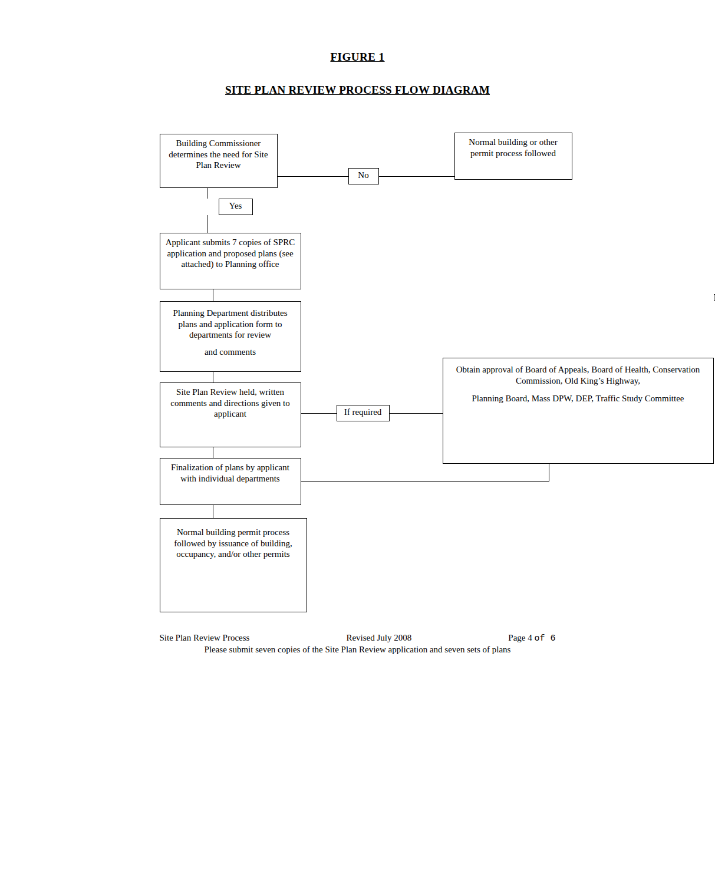FIGURE 1
SITE PLAN REVIEW PROCESS FLOW DIAGRAM
Building Commissioner determines the need for Site Plan Review
Normal building or other permit process followed
No
Yes
Applicant submits 7 copies of SPRC application and proposed plans (see attached) to Planning office
Planning Department distributes plans and application form to departments for review
and comments
Site Plan Review held, written comments and directions given to applicant
If required
Obtain approval of Board of Appeals, Board of Health, Conservation Commission, Old King’s Highway,
Planning Board, Mass DPW, DEP, Traffic Study Committee
Finalization of plans by applicant with individual departments
Normal building permit process followed by issuance of building, occupancy, and/or other permits
Site Plan Review Process Revised July 2008 Page 4 of 6
Please submit seven copies of the Site Plan Review application and seven sets of plans